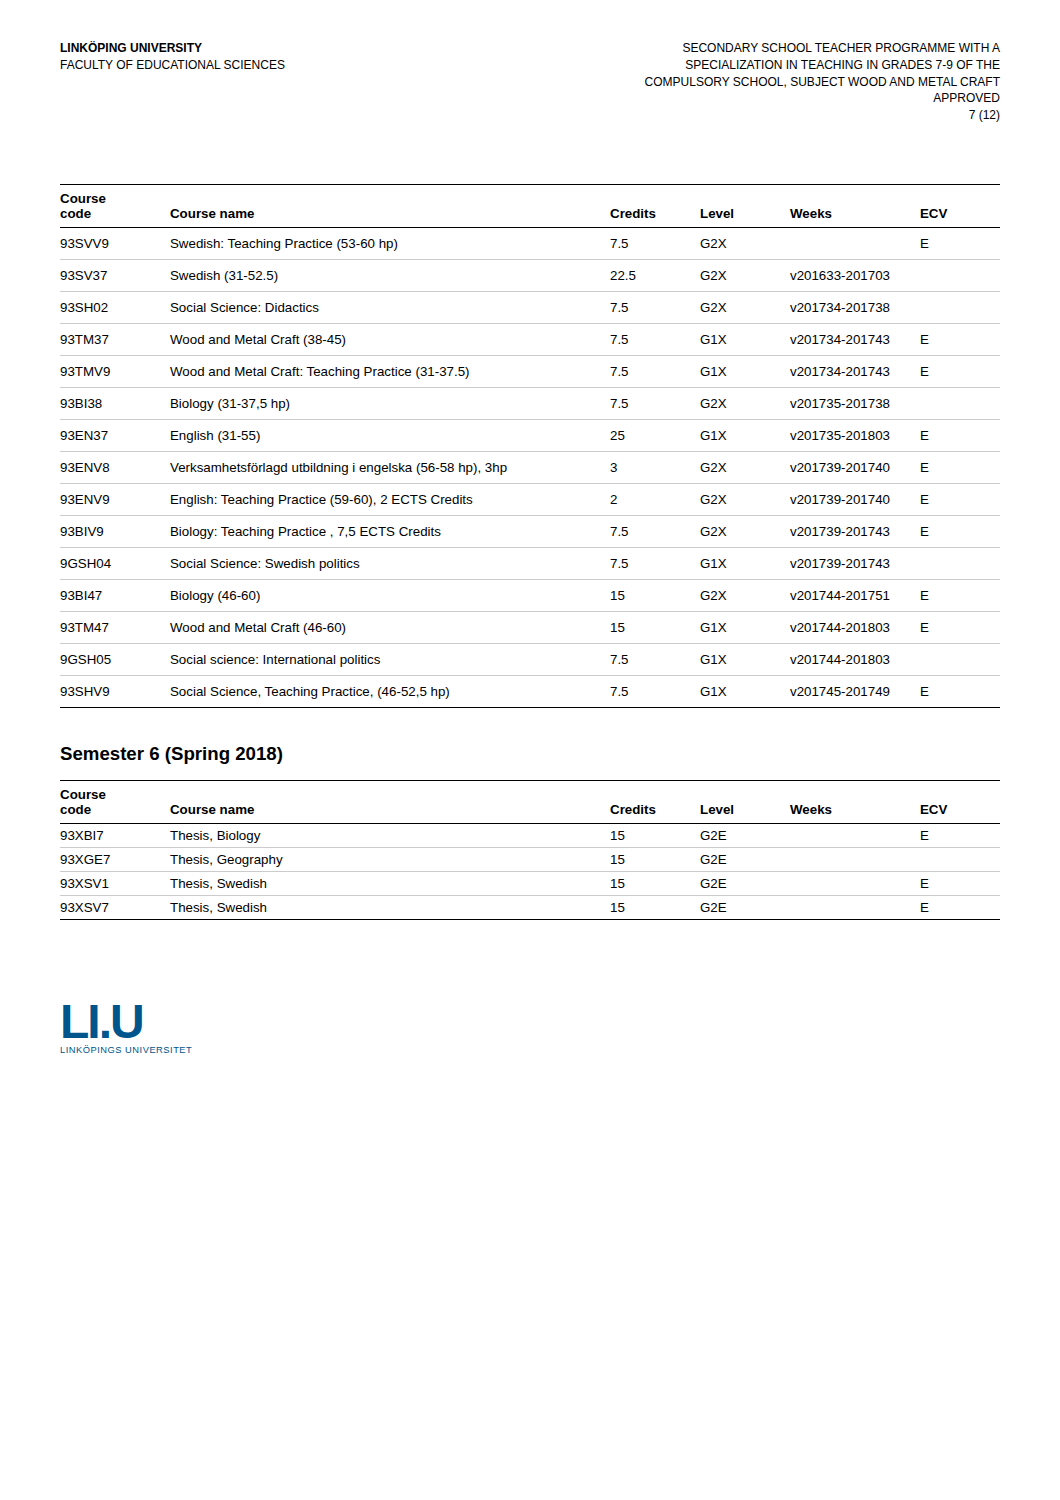LINKÖPING UNIVERSITY
FACULTY OF EDUCATIONAL SCIENCES
SECONDARY SCHOOL TEACHER PROGRAMME WITH A
SPECIALIZATION IN TEACHING IN GRADES 7-9 OF THE
COMPULSORY SCHOOL, SUBJECT WOOD AND METAL CRAFT
APPROVED
7 (12)
| Course code | Course name | Credits | Level | Weeks | ECV |
| --- | --- | --- | --- | --- | --- |
| 93SVV9 | Swedish: Teaching Practice (53-60 hp) | 7.5 | G2X | | E |
| 93SV37 | Swedish (31-52.5) | 22.5 | G2X | v201633-201703 | |
| 93SH02 | Social Science: Didactics | 7.5 | G2X | v201734-201738 | |
| 93TM37 | Wood and Metal Craft (38-45) | 7.5 | G1X | v201734-201743 | E |
| 93TMV9 | Wood and Metal Craft: Teaching Practice (31-37.5) | 7.5 | G1X | v201734-201743 | E |
| 93BI38 | Biology (31-37,5 hp) | 7.5 | G2X | v201735-201738 | |
| 93EN37 | English (31-55) | 25 | G1X | v201735-201803 | E |
| 93ENV8 | Verksamhetsförlagd utbildning i engelska (56-58 hp), 3hp | 3 | G2X | v201739-201740 | E |
| 93ENV9 | English: Teaching Practice (59-60), 2 ECTS Credits | 2 | G2X | v201739-201740 | E |
| 93BIV9 | Biology: Teaching Practice , 7,5 ECTS Credits | 7.5 | G2X | v201739-201743 | E |
| 9GSH04 | Social Science: Swedish politics | 7.5 | G1X | v201739-201743 | |
| 93BI47 | Biology (46-60) | 15 | G2X | v201744-201751 | E |
| 93TM47 | Wood and Metal Craft (46-60) | 15 | G1X | v201744-201803 | E |
| 9GSH05 | Social science: International politics | 7.5 | G1X | v201744-201803 | |
| 93SHV9 | Social Science, Teaching Practice, (46-52,5 hp) | 7.5 | G1X | v201745-201749 | E |
Semester 6 (Spring 2018)
| Course code | Course name | Credits | Level | Weeks | ECV |
| --- | --- | --- | --- | --- | --- |
| 93XBI7 | Thesis, Biology | 15 | G2E | | E |
| 93XGE7 | Thesis, Geography | 15 | G2E | | |
| 93XSV1 | Thesis, Swedish | 15 | G2E | | E |
| 93XSV7 | Thesis, Swedish | 15 | G2E | | E |
LI.U
LINKÖPINGS UNIVERSITET